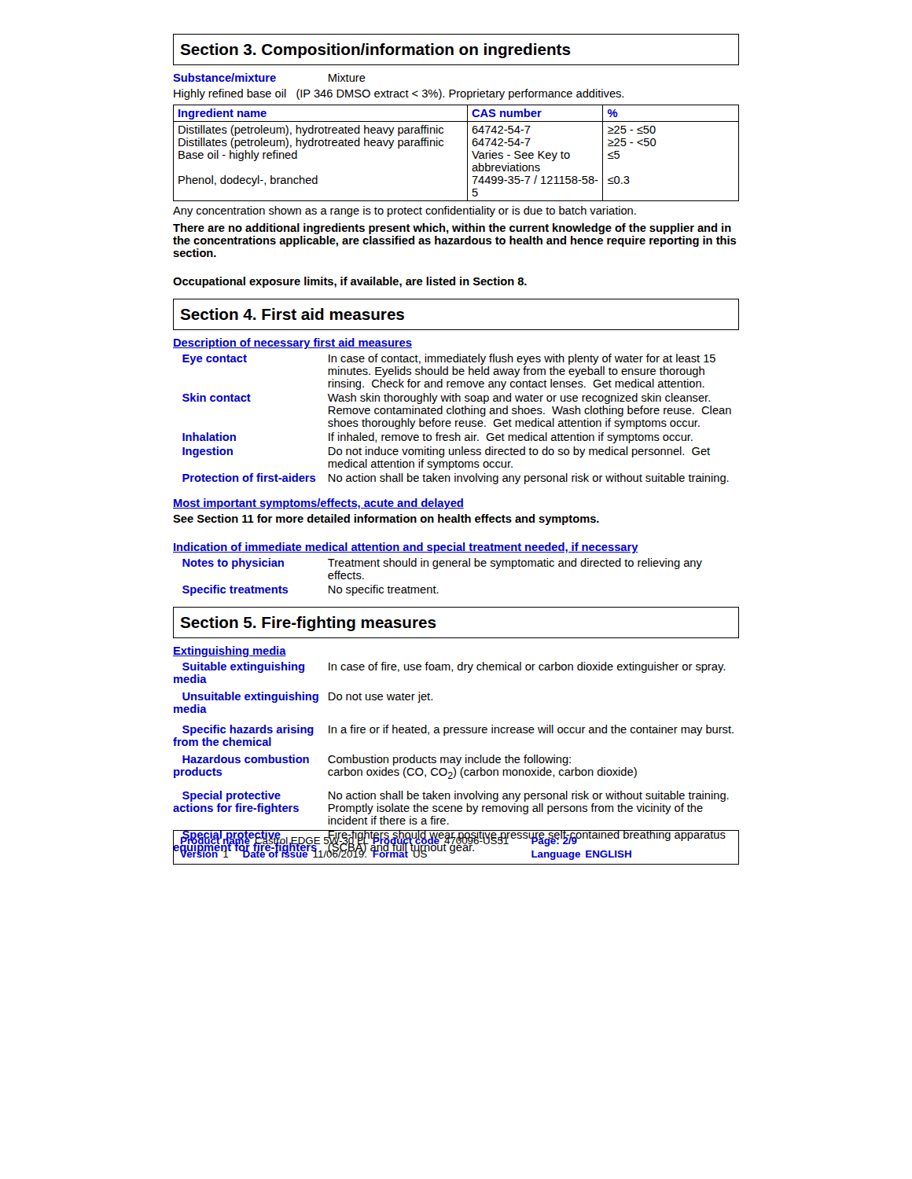Section 3. Composition/information on ingredients
Substance/mixture
Mixture
Highly refined base oil (IP 346 DMSO extract < 3%). Proprietary performance additives.
| Ingredient name | CAS number | % |
| --- | --- | --- |
| Distillates (petroleum), hydrotreated heavy paraffinic Distillates (petroleum), hydrotreated heavy paraffinic Base oil - highly refined Phenol, dodecyl-, branched | 64742-54-7 64742-54-7 Varies - See Key to abbreviations 74499-35-7 / 121158-58-5 | ≥25 - ≤50 ≥25 - <50 ≤5 ≤0.3 |
Any concentration shown as a range is to protect confidentiality or is due to batch variation.
There are no additional ingredients present which, within the current knowledge of the supplier and in the concentrations applicable, are classified as hazardous to health and hence require reporting in this section.
Occupational exposure limits, if available, are listed in Section 8.
Section 4. First aid measures
Description of necessary first aid measures
Eye contact
In case of contact, immediately flush eyes with plenty of water for at least 15 minutes. Eyelids should be held away from the eyeball to ensure thorough rinsing. Check for and remove any contact lenses. Get medical attention.
Skin contact
Wash skin thoroughly with soap and water or use recognized skin cleanser. Remove contaminated clothing and shoes. Wash clothing before reuse. Clean shoes thoroughly before reuse. Get medical attention if symptoms occur.
Inhalation
If inhaled, remove to fresh air. Get medical attention if symptoms occur.
Ingestion
Do not induce vomiting unless directed to do so by medical personnel. Get medical attention if symptoms occur.
Protection of first-aiders
No action shall be taken involving any personal risk or without suitable training.
Most important symptoms/effects, acute and delayed
See Section 11 for more detailed information on health effects and symptoms.
Indication of immediate medical attention and special treatment needed, if necessary
Notes to physician
Treatment should in general be symptomatic and directed to relieving any effects.
Specific treatments
No specific treatment.
Section 5. Fire-fighting measures
Extinguishing media
Suitable extinguishing media
In case of fire, use foam, dry chemical or carbon dioxide extinguisher or spray.
Unsuitable extinguishing media
Do not use water jet.
Specific hazards arising from the chemical
In a fire or if heated, a pressure increase will occur and the container may burst.
Hazardous combustion products
Combustion products may include the following:
carbon oxides (CO, CO2) (carbon monoxide, carbon dioxide)
Special protective actions for fire-fighters
No action shall be taken involving any personal risk or without suitable training. Promptly isolate the scene by removing all persons from the vicinity of the incident if there is a fire.
Special protective equipment for fire-fighters
Fire-fighters should wear positive pressure self-contained breathing apparatus (SCBA) and full turnout gear.
Product name Castrol EDGE 5W-30 LL
Product code 470096-US51
Page: 2/9
Version 1 Date of issue 11/06/2019.
Format US
Language ENGLISH